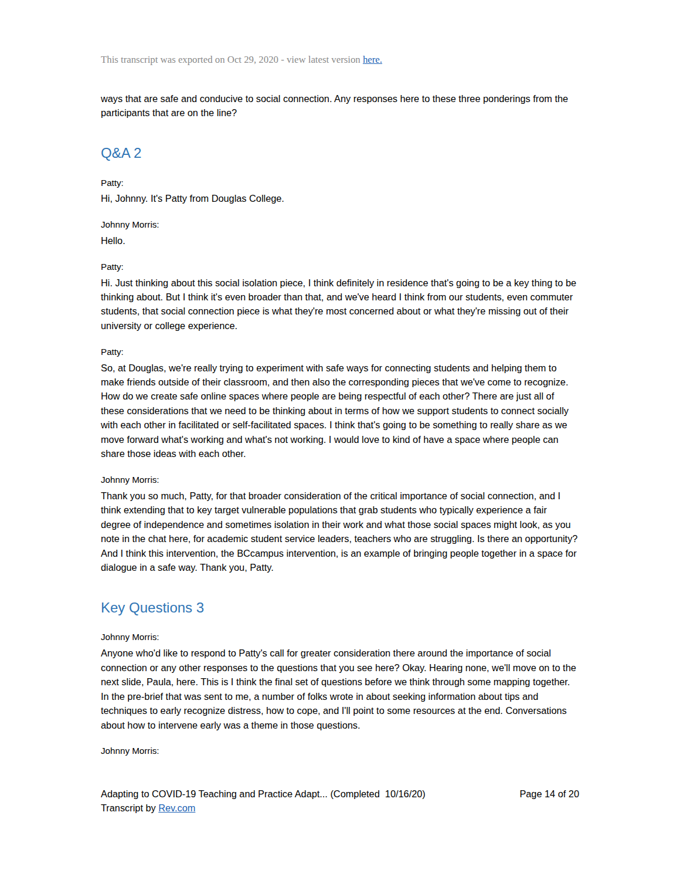This transcript was exported on Oct 29, 2020 - view latest version here.
ways that are safe and conducive to social connection. Any responses here to these three ponderings from the participants that are on the line?
Q&A 2
Patty:
Hi, Johnny. It's Patty from Douglas College.
Johnny Morris:
Hello.
Patty:
Hi. Just thinking about this social isolation piece, I think definitely in residence that's going to be a key thing to be thinking about. But I think it's even broader than that, and we've heard I think from our students, even commuter students, that social connection piece is what they're most concerned about or what they're missing out of their university or college experience.
Patty:
So, at Douglas, we're really trying to experiment with safe ways for connecting students and helping them to make friends outside of their classroom, and then also the corresponding pieces that we've come to recognize. How do we create safe online spaces where people are being respectful of each other? There are just all of these considerations that we need to be thinking about in terms of how we support students to connect socially with each other in facilitated or self-facilitated spaces. I think that's going to be something to really share as we move forward what's working and what's not working. I would love to kind of have a space where people can share those ideas with each other.
Johnny Morris:
Thank you so much, Patty, for that broader consideration of the critical importance of social connection, and I think extending that to key target vulnerable populations that grab students who typically experience a fair degree of independence and sometimes isolation in their work and what those social spaces might look, as you note in the chat here, for academic student service leaders, teachers who are struggling. Is there an opportunity? And I think this intervention, the BCcampus intervention, is an example of bringing people together in a space for dialogue in a safe way. Thank you, Patty.
Key Questions 3
Johnny Morris:
Anyone who'd like to respond to Patty's call for greater consideration there around the importance of social connection or any other responses to the questions that you see here? Okay. Hearing none, we'll move on to the next slide, Paula, here. This is I think the final set of questions before we think through some mapping together. In the pre-brief that was sent to me, a number of folks wrote in about seeking information about tips and techniques to early recognize distress, how to cope, and I'll point to some resources at the end. Conversations about how to intervene early was a theme in those questions.
Johnny Morris:
Adapting to COVID-19 Teaching and Practice Adapt... (Completed 10/16/20)
Transcript by Rev.com
Page 14 of 20